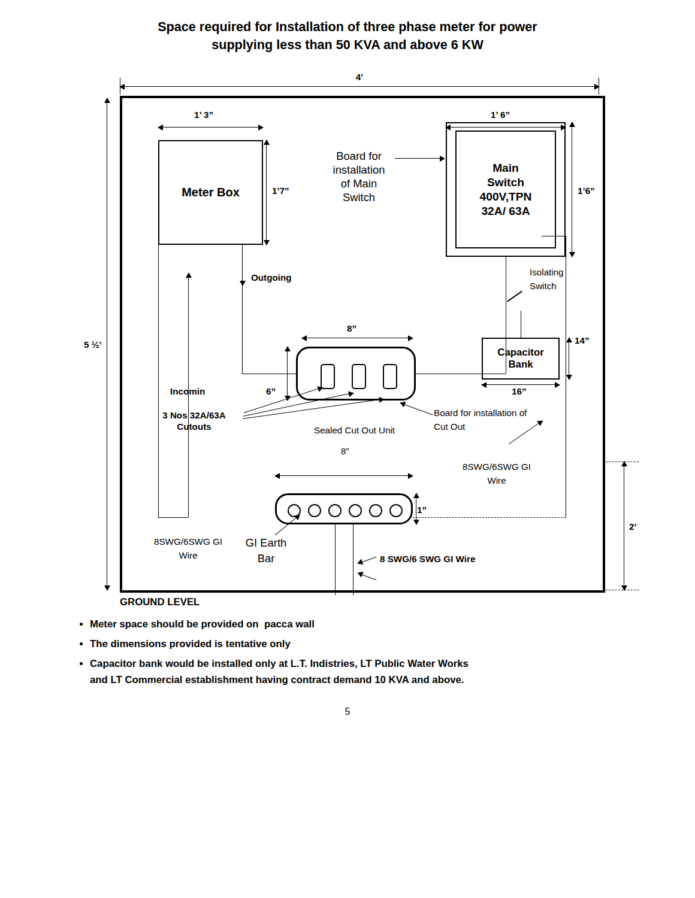Space required for Installation of three phase meter for power
supplying less than 50 KVA and above 6 KW
4’
5 ½’
Meter Box
1’ 3” 1’7” Board for
installation
of Main
Switch
Main
Switch
400V,TPN
32A/ 63A
1’ 6” 1’6” Outgoing Isolating
Switch
Capacitor
Bank
14” 16”
8” 6” Incomin 3 Nos 32A/63A
Cutouts Sealed Cut Out Unit 8” Board for installation of
Cut Out 8SWG/6SWG GI
Wire
1” GI Earth
Bar 8SWG/6SWG GI
Wire 8 SWG/6 SWG GI Wire
2’
GROUND LEVEL
Meter space should be provided on pacca wall
The dimensions provided is tentative only
Capacitor bank would be installed only at L.T. Indistries, LT Public Water Works and LT Commercial establishment having contract demand 10 KVA and above.
5